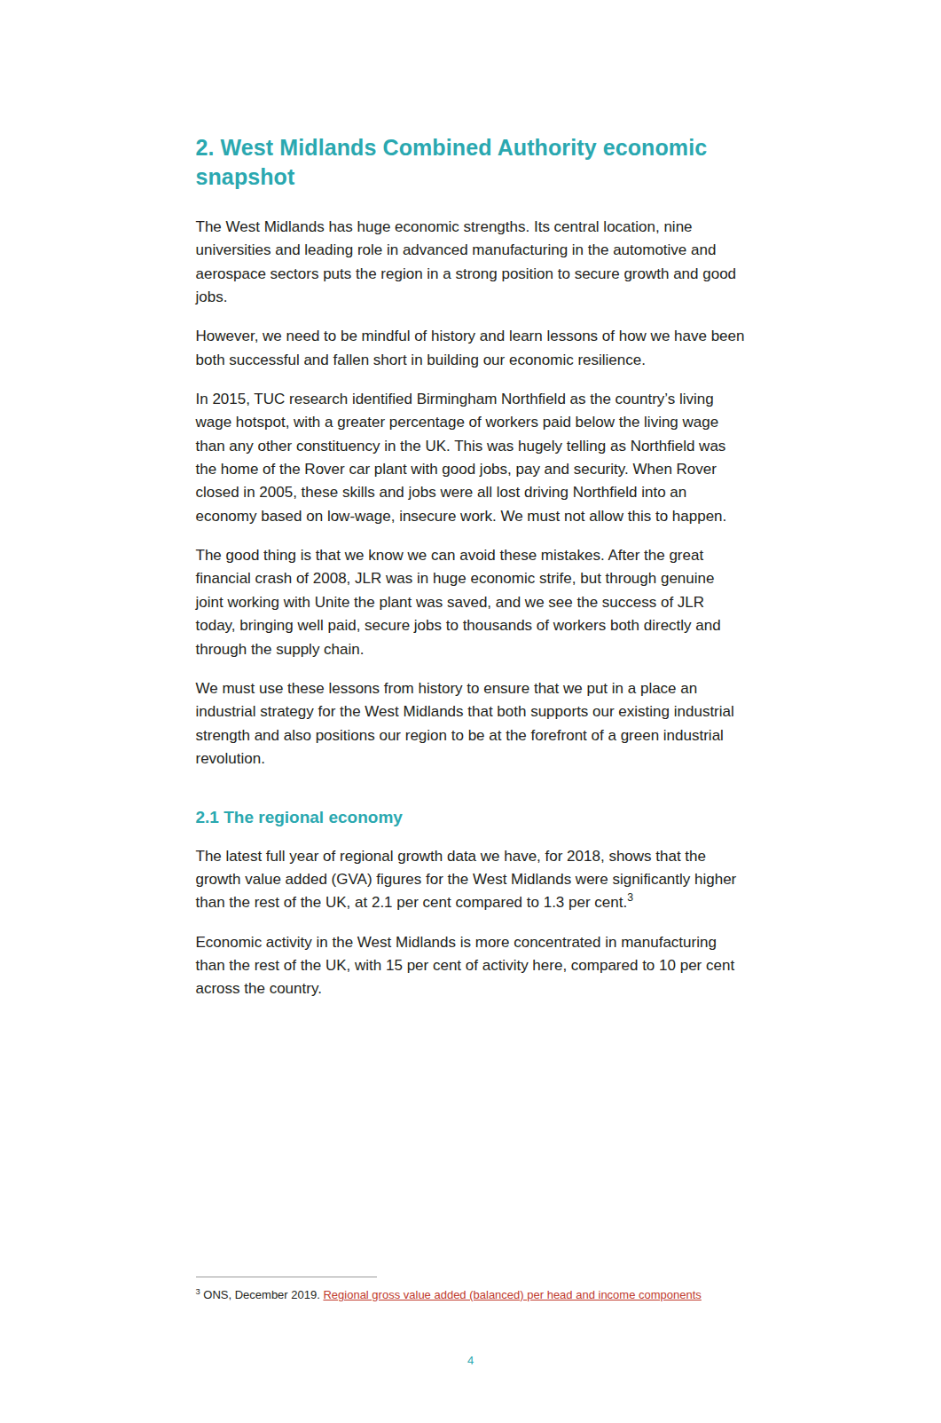2. West Midlands Combined Authority economic snapshot
The West Midlands has huge economic strengths. Its central location, nine universities and leading role in advanced manufacturing in the automotive and aerospace sectors puts the region in a strong position to secure growth and good jobs.
However, we need to be mindful of history and learn lessons of how we have been both successful and fallen short in building our economic resilience.
In 2015, TUC research identified Birmingham Northfield as the country’s living wage hotspot, with a greater percentage of workers paid below the living wage than any other constituency in the UK. This was hugely telling as Northfield was the home of the Rover car plant with good jobs, pay and security. When Rover closed in 2005, these skills and jobs were all lost driving Northfield into an economy based on low-wage, insecure work. We must not allow this to happen.
The good thing is that we know we can avoid these mistakes. After the great financial crash of 2008, JLR was in huge economic strife, but through genuine joint working with Unite the plant was saved, and we see the success of JLR today, bringing well paid, secure jobs to thousands of workers both directly and through the supply chain.
We must use these lessons from history to ensure that we put in a place an industrial strategy for the West Midlands that both supports our existing industrial strength and also positions our region to be at the forefront of a green industrial revolution.
2.1 The regional economy
The latest full year of regional growth data we have, for 2018, shows that the growth value added (GVA) figures for the West Midlands were significantly higher than the rest of the UK, at 2.1 per cent compared to 1.3 per cent.3
Economic activity in the West Midlands is more concentrated in manufacturing than the rest of the UK, with 15 per cent of activity here, compared to 10 per cent across the country.
3 ONS, December 2019. Regional gross value added (balanced) per head and income components
4